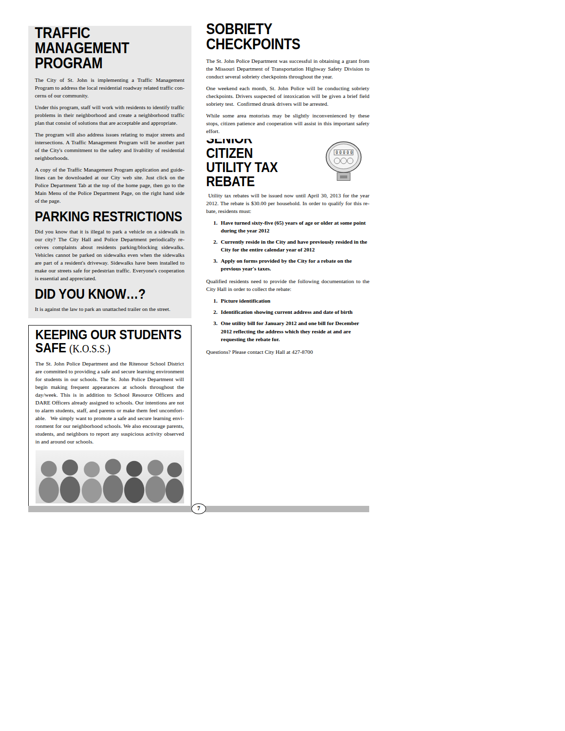Traffic Management Program
The City of St. John is implementing a Traffic Management Program to address the local residential roadway related traffic concerns of our community.
Under this program, staff will work with residents to identify traffic problems in their neighborhood and create a neighborhood traffic plan that consist of solutions that are acceptable and appropriate.
The program will also address issues relating to major streets and intersections. A Traffic Management Program will be another part of the City's commitment to the safety and livability of residential neighborhoods.
A copy of the Traffic Management Program application and guidelines can be downloaded at our City web site. Just click on the Police Department Tab at the top of the home page, then go to the Main Menu of the Police Department Page, on the right hand side of the page.
Parking Restrictions
Did you know that it is illegal to park a vehicle on a sidewalk in our city? The City Hall and Police Department periodically receives complaints about residents parking/blocking sidewalks. Vehicles cannot be parked on sidewalks even when the sidewalks are part of a resident's driveway. Sidewalks have been installed to make our streets safe for pedestrian traffic. Everyone's cooperation is essential and appreciated.
Did You Know…?
It is against the law to park an unattached trailer on the street.
Keeping Our Students Safe (K.O.S.S.)
The St. John Police Department and the Ritenour School District are committed to providing a safe and secure learning environment for students in our schools. The St. John Police Department will begin making frequent appearances at schools throughout the day/week. This is in addition to School Resource Officers and DARE Officers already assigned to schools. Our intentions are not to alarm students, staff, and parents or make them feel uncomfortable. We simply want to promote a safe and secure learning environment for our neighborhood schools. We also encourage parents, students, and neighbors to report any suspicious activity observed in and around our schools.
Sobriety Checkpoints
The St. John Police Department was successful in obtaining a grant from the Missouri Department of Transportation Highway Safety Division to conduct several sobriety checkpoints throughout the year.
One weekend each month, St. John Police will be conducting sobriety checkpoints. Drivers suspected of intoxication will be given a brief field sobriety test. Confirmed drunk drivers will be arrested.
While some area motorists may be slightly inconvenienced by these stops, citizen patience and cooperation will assist in this important safety effort.
Senior Citizen Utility Tax Rebate
Utility tax rebates will be issued now until April 30, 2013 for the year 2012. The rebate is $30.00 per household. In order to qualify for this rebate, residents must:
Have turned sixty-five (65) years of age or older at some point during the year 2012
Currently reside in the City and have previously resided in the City for the entire calendar year of 2012
Apply on forms provided by the City for a rebate on the previous year's taxes.
Qualified residents need to provide the following documentation to the City Hall in order to collect the rebate:
Picture identification
Identification showing current address and date of birth
One utility bill for January 2012 and one bill for December 2012 reflecting the address which they reside at and are requesting the rebate for.
Questions? Please contact City Hall at 427-8700
7